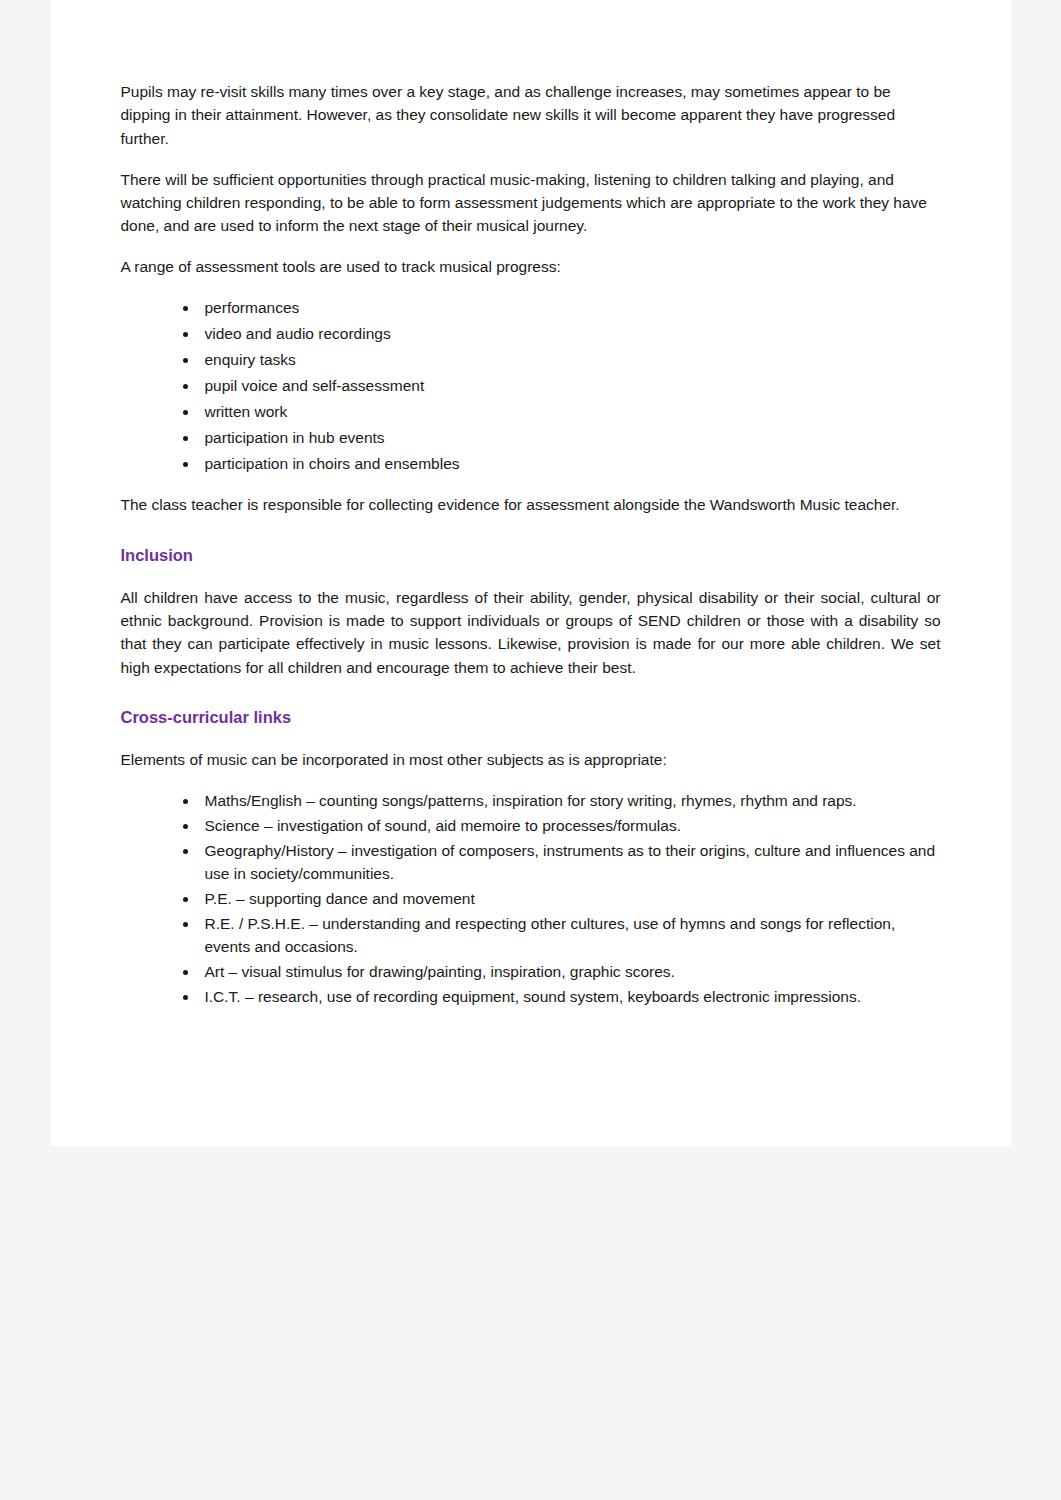Pupils may re-visit skills many times over a key stage, and as challenge increases, may sometimes appear to be dipping in their attainment. However, as they consolidate new skills it will become apparent they have progressed further.
There will be sufficient opportunities through practical music-making, listening to children talking and playing, and watching children responding, to be able to form assessment judgements which are appropriate to the work they have done, and are used to inform the next stage of their musical journey.
A range of assessment tools are used to track musical progress:
performances
video and audio recordings
enquiry tasks
pupil voice and self-assessment
written work
participation in hub events
participation in choirs and ensembles
The class teacher is responsible for collecting evidence for assessment alongside the Wandsworth Music teacher.
Inclusion
All children have access to the music, regardless of their ability, gender, physical disability or their social, cultural or ethnic background. Provision is made to support individuals or groups of SEND children or those with a disability so that they can participate effectively in music lessons. Likewise, provision is made for our more able children. We set high expectations for all children and encourage them to achieve their best.
Cross-curricular links
Elements of music can be incorporated in most other subjects as is appropriate:
Maths/English – counting songs/patterns, inspiration for story writing, rhymes, rhythm and raps.
Science – investigation of sound, aid memoire to processes/formulas.
Geography/History – investigation of composers, instruments as to their origins, culture and influences and use in society/communities.
P.E. – supporting dance and movement
R.E. / P.S.H.E. – understanding and respecting other cultures, use of hymns and songs for reflection, events and occasions.
Art – visual stimulus for drawing/painting, inspiration, graphic scores.
I.C.T. – research, use of recording equipment, sound system, keyboards electronic impressions.